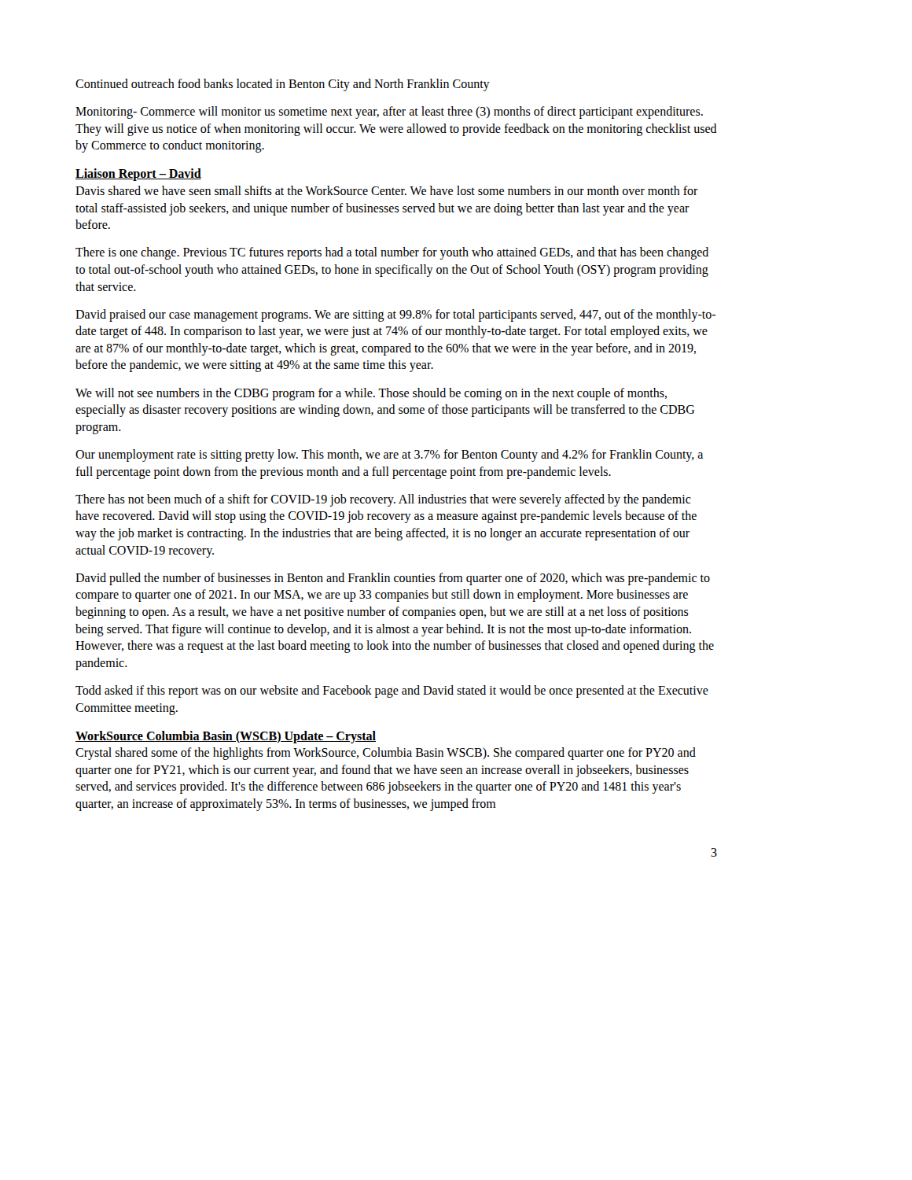Continued outreach food banks located in Benton City and North Franklin County
Monitoring- Commerce will monitor us sometime next year, after at least three (3) months of direct participant expenditures. They will give us notice of when monitoring will occur. We were allowed to provide feedback on the monitoring checklist used by Commerce to conduct monitoring.
Liaison Report – David
Davis shared we have seen small shifts at the WorkSource Center. We have lost some numbers in our month over month for total staff-assisted job seekers, and unique number of businesses served but we are doing better than last year and the year before.
There is one change. Previous TC futures reports had a total number for youth who attained GEDs, and that has been changed to total out-of-school youth who attained GEDs, to hone in specifically on the Out of School Youth (OSY) program providing that service.
David praised our case management programs. We are sitting at 99.8% for total participants served, 447, out of the monthly-to-date target of 448. In comparison to last year, we were just at 74% of our monthly-to-date target. For total employed exits, we are at 87% of our monthly-to-date target, which is great, compared to the 60% that we were in the year before, and in 2019, before the pandemic, we were sitting at 49% at the same time this year.
We will not see numbers in the CDBG program for a while. Those should be coming on in the next couple of months, especially as disaster recovery positions are winding down, and some of those participants will be transferred to the CDBG program.
Our unemployment rate is sitting pretty low. This month, we are at 3.7% for Benton County and 4.2% for Franklin County, a full percentage point down from the previous month and a full percentage point from pre-pandemic levels.
There has not been much of a shift for COVID-19 job recovery. All industries that were severely affected by the pandemic have recovered. David will stop using the COVID-19 job recovery as a measure against pre-pandemic levels because of the way the job market is contracting. In the industries that are being affected, it is no longer an accurate representation of our actual COVID-19 recovery.
David pulled the number of businesses in Benton and Franklin counties from quarter one of 2020, which was pre-pandemic to compare to quarter one of 2021. In our MSA, we are up 33 companies but still down in employment. More businesses are beginning to open. As a result, we have a net positive number of companies open, but we are still at a net loss of positions being served. That figure will continue to develop, and it is almost a year behind. It is not the most up-to-date information. However, there was a request at the last board meeting to look into the number of businesses that closed and opened during the pandemic.
Todd asked if this report was on our website and Facebook page and David stated it would be once presented at the Executive Committee meeting.
WorkSource Columbia Basin (WSCB) Update – Crystal
Crystal shared some of the highlights from WorkSource, Columbia Basin WSCB). She compared quarter one for PY20 and quarter one for PY21, which is our current year, and found that we have seen an increase overall in jobseekers, businesses served, and services provided. It's the difference between 686 jobseekers in the quarter one of PY20 and 1481 this year's quarter, an increase of approximately 53%. In terms of businesses, we jumped from
3